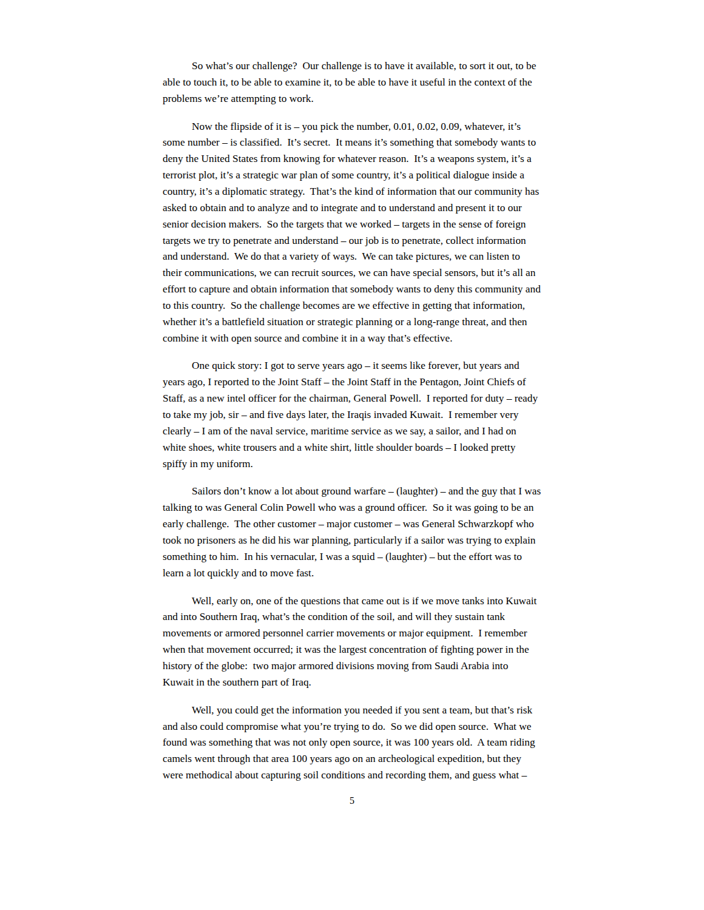So what’s our challenge? Our challenge is to have it available, to sort it out, to be able to touch it, to be able to examine it, to be able to have it useful in the context of the problems we’re attempting to work.
Now the flipside of it is – you pick the number, 0.01, 0.02, 0.09, whatever, it’s some number – is classified. It’s secret. It means it’s something that somebody wants to deny the United States from knowing for whatever reason. It’s a weapons system, it’s a terrorist plot, it’s a strategic war plan of some country, it’s a political dialogue inside a country, it’s a diplomatic strategy. That’s the kind of information that our community has asked to obtain and to analyze and to integrate and to understand and present it to our senior decision makers. So the targets that we worked – targets in the sense of foreign targets we try to penetrate and understand – our job is to penetrate, collect information and understand. We do that a variety of ways. We can take pictures, we can listen to their communications, we can recruit sources, we can have special sensors, but it’s all an effort to capture and obtain information that somebody wants to deny this community and to this country. So the challenge becomes are we effective in getting that information, whether it’s a battlefield situation or strategic planning or a long-range threat, and then combine it with open source and combine it in a way that’s effective.
One quick story: I got to serve years ago – it seems like forever, but years and years ago, I reported to the Joint Staff – the Joint Staff in the Pentagon, Joint Chiefs of Staff, as a new intel officer for the chairman, General Powell. I reported for duty – ready to take my job, sir – and five days later, the Iraqis invaded Kuwait. I remember very clearly – I am of the naval service, maritime service as we say, a sailor, and I had on white shoes, white trousers and a white shirt, little shoulder boards – I looked pretty spiffy in my uniform.
Sailors don’t know a lot about ground warfare – (laughter) – and the guy that I was talking to was General Colin Powell who was a ground officer. So it was going to be an early challenge. The other customer – major customer – was General Schwarzkopf who took no prisoners as he did his war planning, particularly if a sailor was trying to explain something to him. In his vernacular, I was a squid – (laughter) – but the effort was to learn a lot quickly and to move fast.
Well, early on, one of the questions that came out is if we move tanks into Kuwait and into Southern Iraq, what’s the condition of the soil, and will they sustain tank movements or armored personnel carrier movements or major equipment. I remember when that movement occurred; it was the largest concentration of fighting power in the history of the globe: two major armored divisions moving from Saudi Arabia into Kuwait in the southern part of Iraq.
Well, you could get the information you needed if you sent a team, but that’s risk and also could compromise what you’re trying to do. So we did open source. What we found was something that was not only open source, it was 100 years old. A team riding camels went through that area 100 years ago on an archeological expedition, but they were methodical about capturing soil conditions and recording them, and guess what –
5